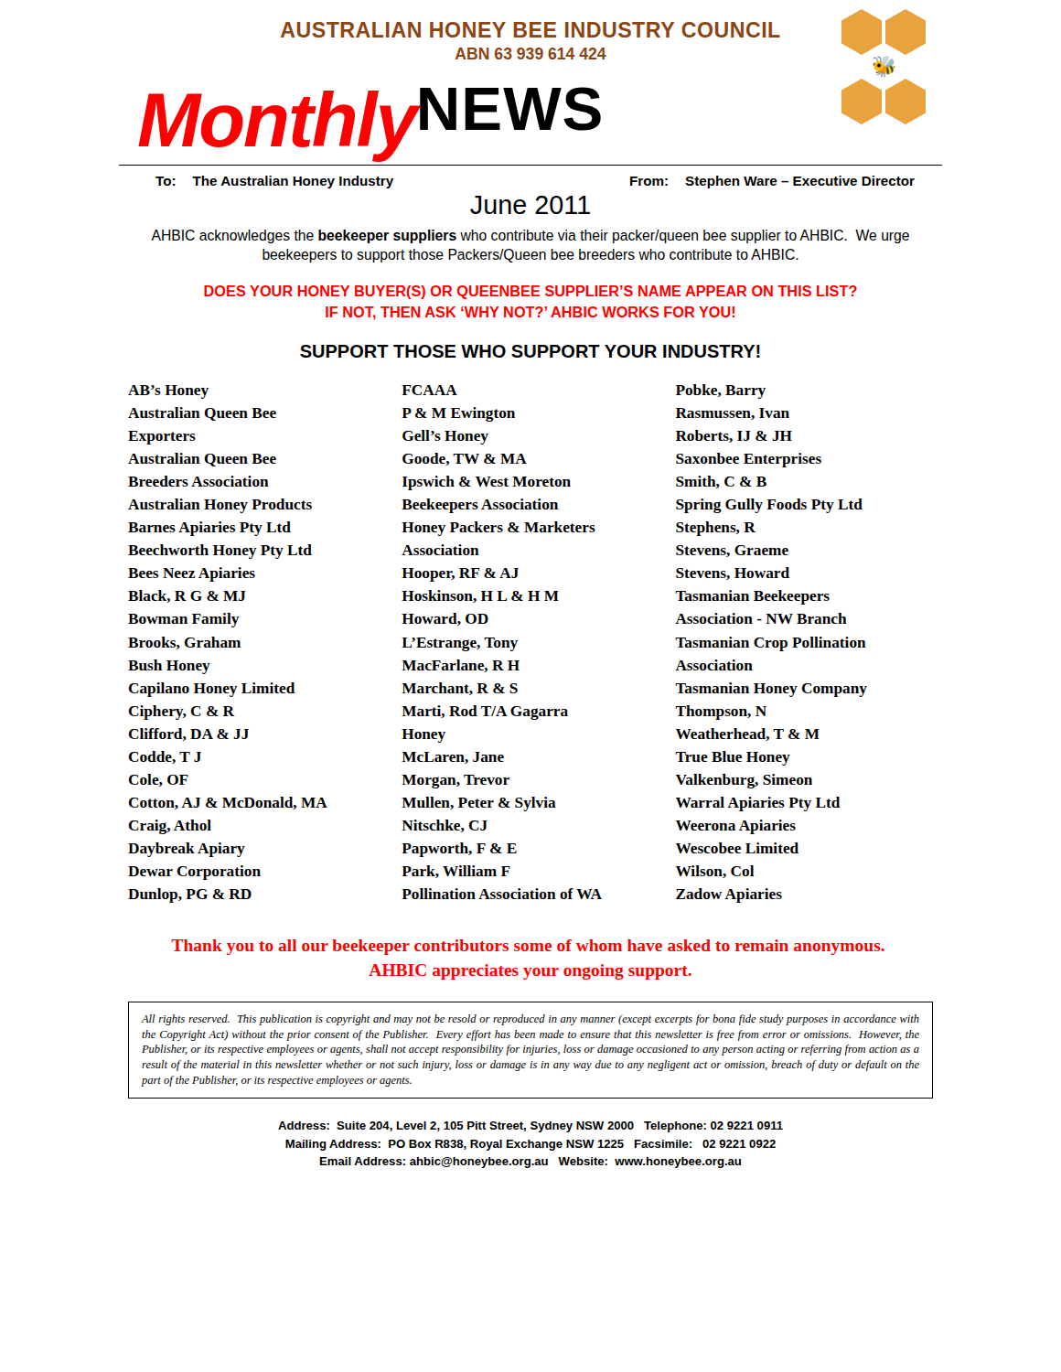🐝
AUSTRALIAN HONEY BEE INDUSTRY COUNCIL
ABN 63 939 614 424
Monthly NEWS
To: The Australian Honey Industry
From: Stephen Ware – Executive Director
June 2011
AHBIC acknowledges the beekeeper suppliers who contribute via their packer/queen bee supplier to AHBIC. We urge beekeepers to support those Packers/Queen bee breeders who contribute to AHBIC.
DOES YOUR HONEY BUYER(S) OR QUEENBEE SUPPLIER’S NAME APPEAR ON THIS LIST?
IF NOT, THEN ASK ‘WHY NOT?’ AHBIC WORKS FOR YOU!
SUPPORT THOSE WHO SUPPORT YOUR INDUSTRY!
AB’s Honey
Australian Queen Bee
Exporters
Australian Queen Bee
Breeders Association
Australian Honey Products
Barnes Apiaries Pty Ltd
Beechworth Honey Pty Ltd
Bees Neez Apiaries
Black, R G & MJ
Bowman Family
Brooks, Graham
Bush Honey
Capilano Honey Limited
Ciphery, C & R
Clifford, DA & JJ
Codde, T J
Cole, OF
Cotton, AJ & McDonald, MA
Craig, Athol
Daybreak Apiary
Dewar Corporation
Dunlop, PG & RD
FCAAA
P & M Ewington
Gell’s Honey
Goode, TW & MA
Ipswich & West Moreton
Beekeepers Association
Honey Packers & Marketers
Association
Hooper, RF & AJ
Hoskinson, H L & H M
Howard, OD
L’Estrange, Tony
MacFarlane, R H
Marchant, R & S
Marti, Rod T/A Gagarra
Honey
McLaren, Jane
Morgan, Trevor
Mullen, Peter & Sylvia
Nitschke, CJ
Papworth, F & E
Park, William F
Pollination Association of WA
Pobke, Barry
Rasmussen, Ivan
Roberts, IJ & JH
Saxonbee Enterprises
Smith, C & B
Spring Gully Foods Pty Ltd
Stephens, R
Stevens, Graeme
Stevens, Howard
Tasmanian Beekeepers
Association - NW Branch
Tasmanian Crop Pollination
Association
Tasmanian Honey Company
Thompson, N
Weatherhead, T & M
True Blue Honey
Valkenburg, Simeon
Warral Apiaries Pty Ltd
Weerona Apiaries
Wescobee Limited
Wilson, Col
Zadow Apiaries
Thank you to all our beekeeper contributors some of whom have asked to remain anonymous. AHBIC appreciates your ongoing support.
All rights reserved. This publication is copyright and may not be resold or reproduced in any manner (except excerpts for bona fide study purposes in accordance with the Copyright Act) without the prior consent of the Publisher. Every effort has been made to ensure that this newsletter is free from error or omissions. However, the Publisher, or its respective employees or agents, shall not accept responsibility for injuries, loss or damage occasioned to any person acting or referring from action as a result of the material in this newsletter whether or not such injury, loss or damage is in any way due to any negligent act or omission, breach of duty or default on the part of the Publisher, or its respective employees or agents.
Address: Suite 204, Level 2, 105 Pitt Street, Sydney NSW 2000 Telephone: 02 9221 0911
Mailing Address: PO Box R838, Royal Exchange NSW 1225 Facsimile: 02 9221 0922
Email Address: ahbic@honeybee.org.au Website: www.honeybee.org.au